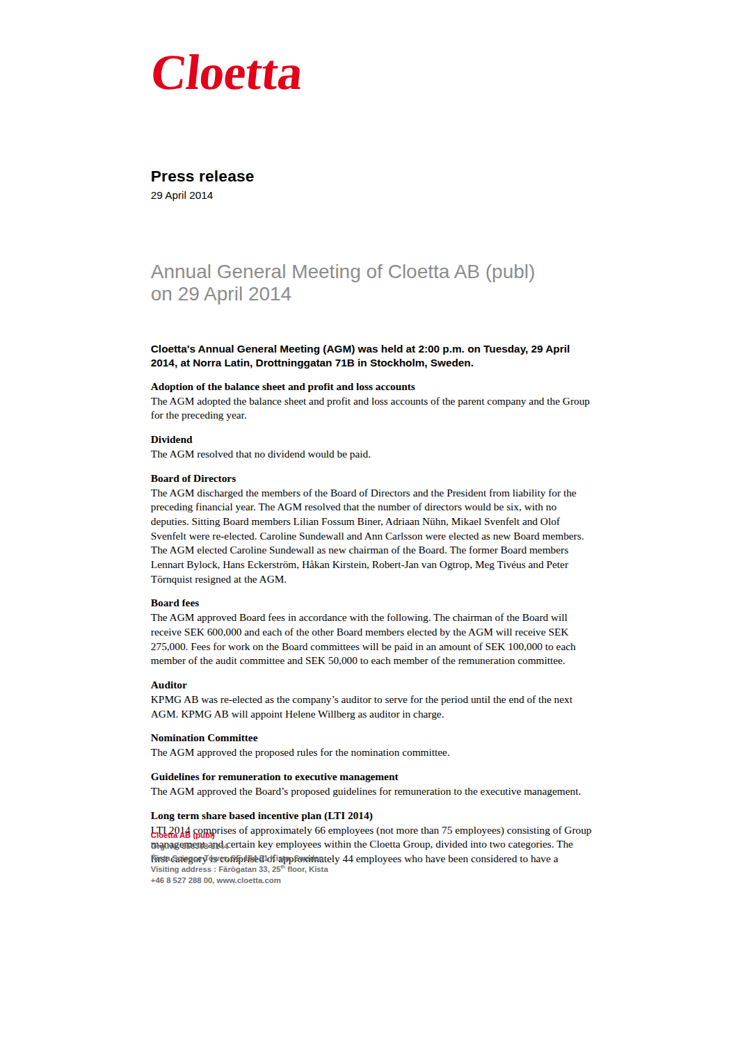Cloetta
Press release
29 April 2014
Annual General Meeting of Cloetta AB (publ)
on 29 April 2014
Cloetta's Annual General Meeting (AGM) was held at 2:00 p.m. on Tuesday, 29 April 2014, at Norra Latin, Drottninggatan 71B in Stockholm, Sweden.
Adoption of the balance sheet and profit and loss accounts
The AGM adopted the balance sheet and profit and loss accounts of the parent company and the Group for the preceding year.
Dividend
The AGM resolved that no dividend would be paid.
Board of Directors
The AGM discharged the members of the Board of Directors and the President from liability for the preceding financial year. The AGM resolved that the number of directors would be six, with no deputies. Sitting Board members Lilian Fossum Biner, Adriaan Nühn, Mikael Svenfelt and Olof Svenfelt were re-elected. Caroline Sundewall and Ann Carlsson were elected as new Board members. The AGM elected Caroline Sundewall as new chairman of the Board. The former Board members Lennart Bylock, Hans Eckerström, Håkan Kirstein, Robert-Jan van Ogtrop, Meg Tivéus and Peter Törnquist resigned at the AGM.
Board fees
The AGM approved Board fees in accordance with the following. The chairman of the Board will receive SEK 600,000 and each of the other Board members elected by the AGM will receive SEK 275,000. Fees for work on the Board committees will be paid in an amount of SEK 100,000 to each member of the audit committee and SEK 50,000 to each member of the remuneration committee.
Auditor
KPMG AB was re-elected as the company’s auditor to serve for the period until the end of the next AGM. KPMG AB will appoint Helene Willberg as auditor in charge.
Nomination Committee
The AGM approved the proposed rules for the nomination committee.
Guidelines for remuneration to executive management
The AGM approved the Board’s proposed guidelines for remuneration to the executive management.
Long term share based incentive plan (LTI 2014)
LTI 2014 comprises of approximately 66 employees (not more than 75 employees) consisting of Group management and certain key employees within the Cloetta Group, divided into two categories. The first category is comprised of approximately 44 employees who have been considered to have a
Cloetta AB (publ)
Org.No. 556308-8144
Kista Science Tower, SE-164 51 Kista, Sweden
Visiting address : Färögatan 33, 25th floor, Kista
+46 8 527 288 00, www.cloetta.com